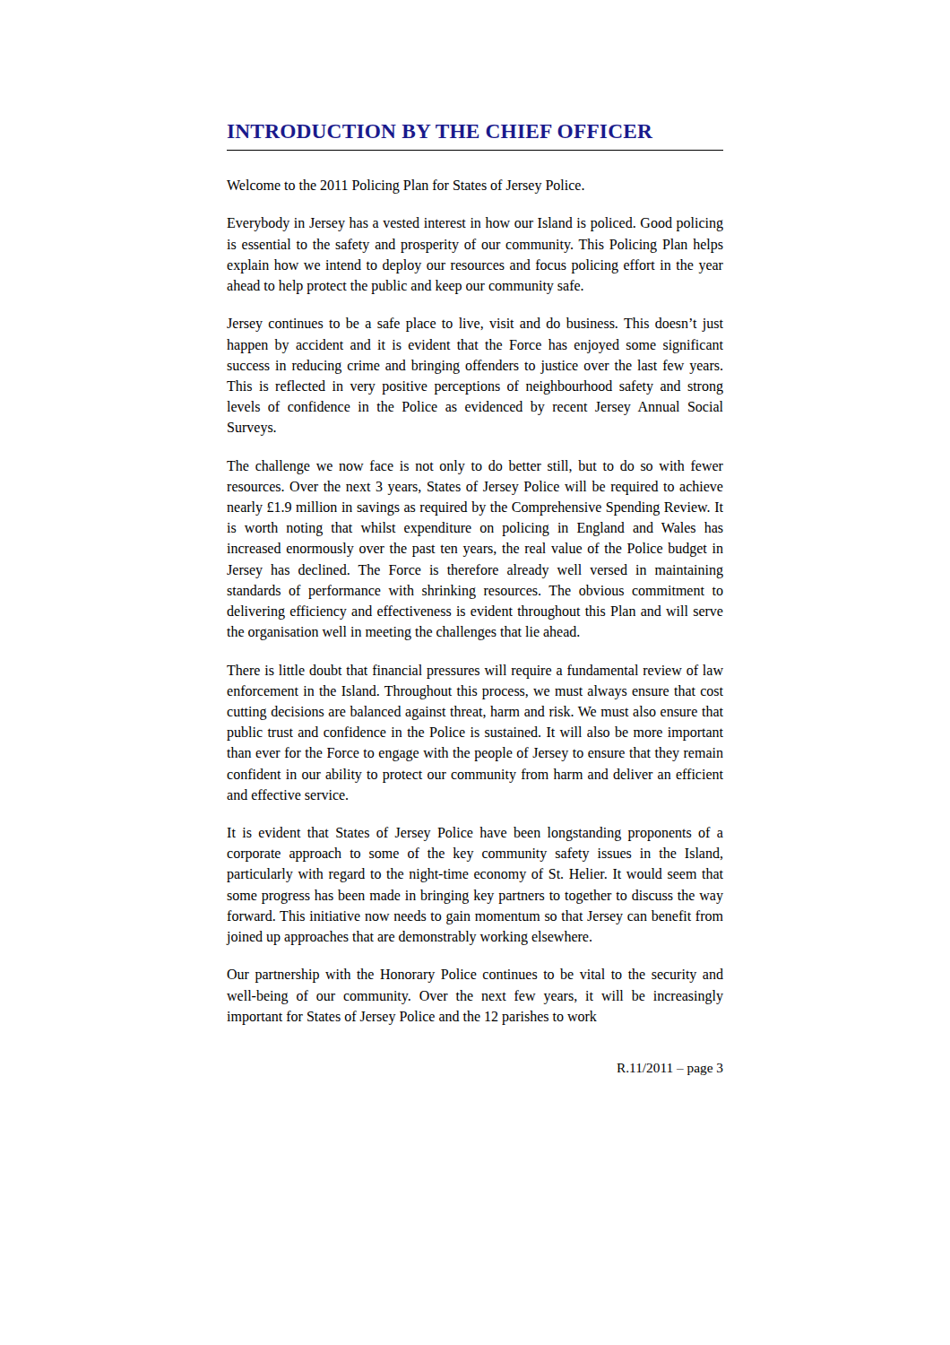INTRODUCTION BY THE CHIEF OFFICER
Welcome to the 2011 Policing Plan for States of Jersey Police.
Everybody in Jersey has a vested interest in how our Island is policed. Good policing is essential to the safety and prosperity of our community. This Policing Plan helps explain how we intend to deploy our resources and focus policing effort in the year ahead to help protect the public and keep our community safe.
Jersey continues to be a safe place to live, visit and do business. This doesn’t just happen by accident and it is evident that the Force has enjoyed some significant success in reducing crime and bringing offenders to justice over the last few years. This is reflected in very positive perceptions of neighbourhood safety and strong levels of confidence in the Police as evidenced by recent Jersey Annual Social Surveys.
The challenge we now face is not only to do better still, but to do so with fewer resources. Over the next 3 years, States of Jersey Police will be required to achieve nearly £1.9 million in savings as required by the Comprehensive Spending Review. It is worth noting that whilst expenditure on policing in England and Wales has increased enormously over the past ten years, the real value of the Police budget in Jersey has declined. The Force is therefore already well versed in maintaining standards of performance with shrinking resources. The obvious commitment to delivering efficiency and effectiveness is evident throughout this Plan and will serve the organisation well in meeting the challenges that lie ahead.
There is little doubt that financial pressures will require a fundamental review of law enforcement in the Island. Throughout this process, we must always ensure that cost cutting decisions are balanced against threat, harm and risk. We must also ensure that public trust and confidence in the Police is sustained. It will also be more important than ever for the Force to engage with the people of Jersey to ensure that they remain confident in our ability to protect our community from harm and deliver an efficient and effective service.
It is evident that States of Jersey Police have been longstanding proponents of a corporate approach to some of the key community safety issues in the Island, particularly with regard to the night-time economy of St. Helier. It would seem that some progress has been made in bringing key partners to together to discuss the way forward. This initiative now needs to gain momentum so that Jersey can benefit from joined up approaches that are demonstrably working elsewhere.
Our partnership with the Honorary Police continues to be vital to the security and well-being of our community. Over the next few years, it will be increasingly important for States of Jersey Police and the 12 parishes to work
R.11/2011 – page 3